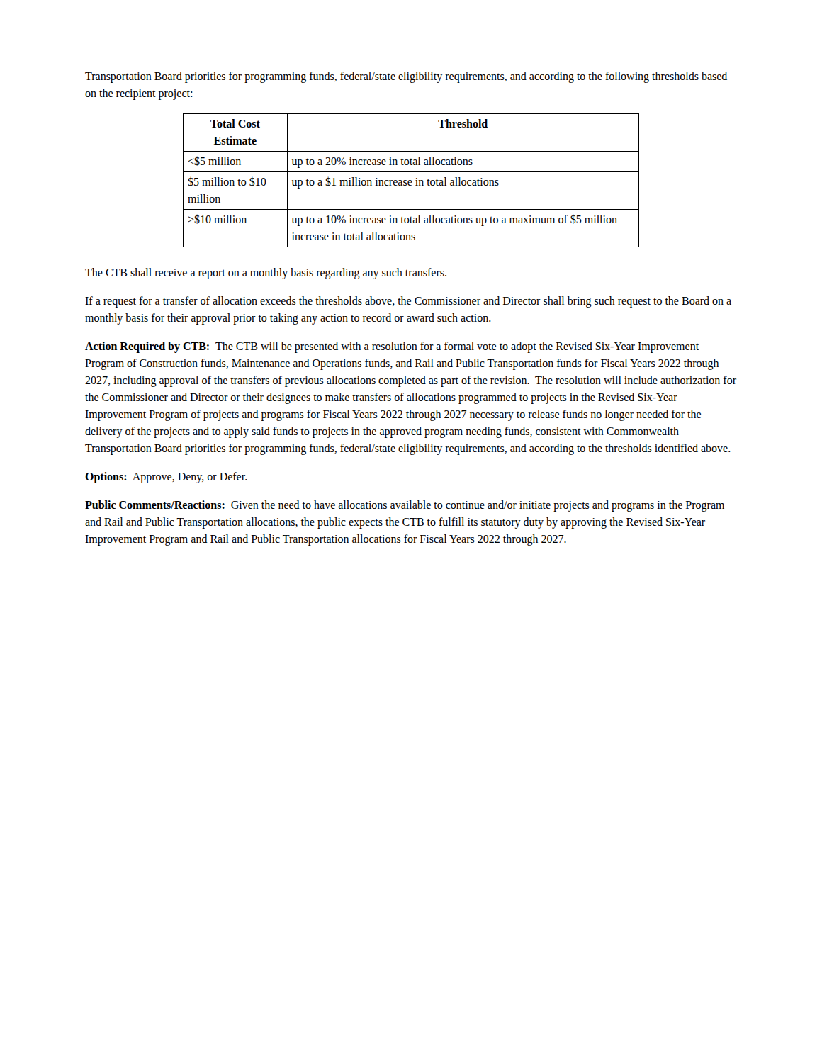Transportation Board priorities for programming funds, federal/state eligibility requirements, and according to the following thresholds based on the recipient project:
| Total Cost Estimate | Threshold |
| --- | --- |
| <$5 million | up to a 20% increase in total allocations |
| $5 million to $10 million | up to a $1 million increase in total allocations |
| >$10 million | up to a 10% increase in total allocations up to a maximum of $5 million increase in total allocations |
The CTB shall receive a report on a monthly basis regarding any such transfers.
If a request for a transfer of allocation exceeds the thresholds above, the Commissioner and Director shall bring such request to the Board on a monthly basis for their approval prior to taking any action to record or award such action.
Action Required by CTB: The CTB will be presented with a resolution for a formal vote to adopt the Revised Six-Year Improvement Program of Construction funds, Maintenance and Operations funds, and Rail and Public Transportation funds for Fiscal Years 2022 through 2027, including approval of the transfers of previous allocations completed as part of the revision. The resolution will include authorization for the Commissioner and Director or their designees to make transfers of allocations programmed to projects in the Revised Six-Year Improvement Program of projects and programs for Fiscal Years 2022 through 2027 necessary to release funds no longer needed for the delivery of the projects and to apply said funds to projects in the approved program needing funds, consistent with Commonwealth Transportation Board priorities for programming funds, federal/state eligibility requirements, and according to the thresholds identified above.
Options: Approve, Deny, or Defer.
Public Comments/Reactions: Given the need to have allocations available to continue and/or initiate projects and programs in the Program and Rail and Public Transportation allocations, the public expects the CTB to fulfill its statutory duty by approving the Revised Six-Year Improvement Program and Rail and Public Transportation allocations for Fiscal Years 2022 through 2027.